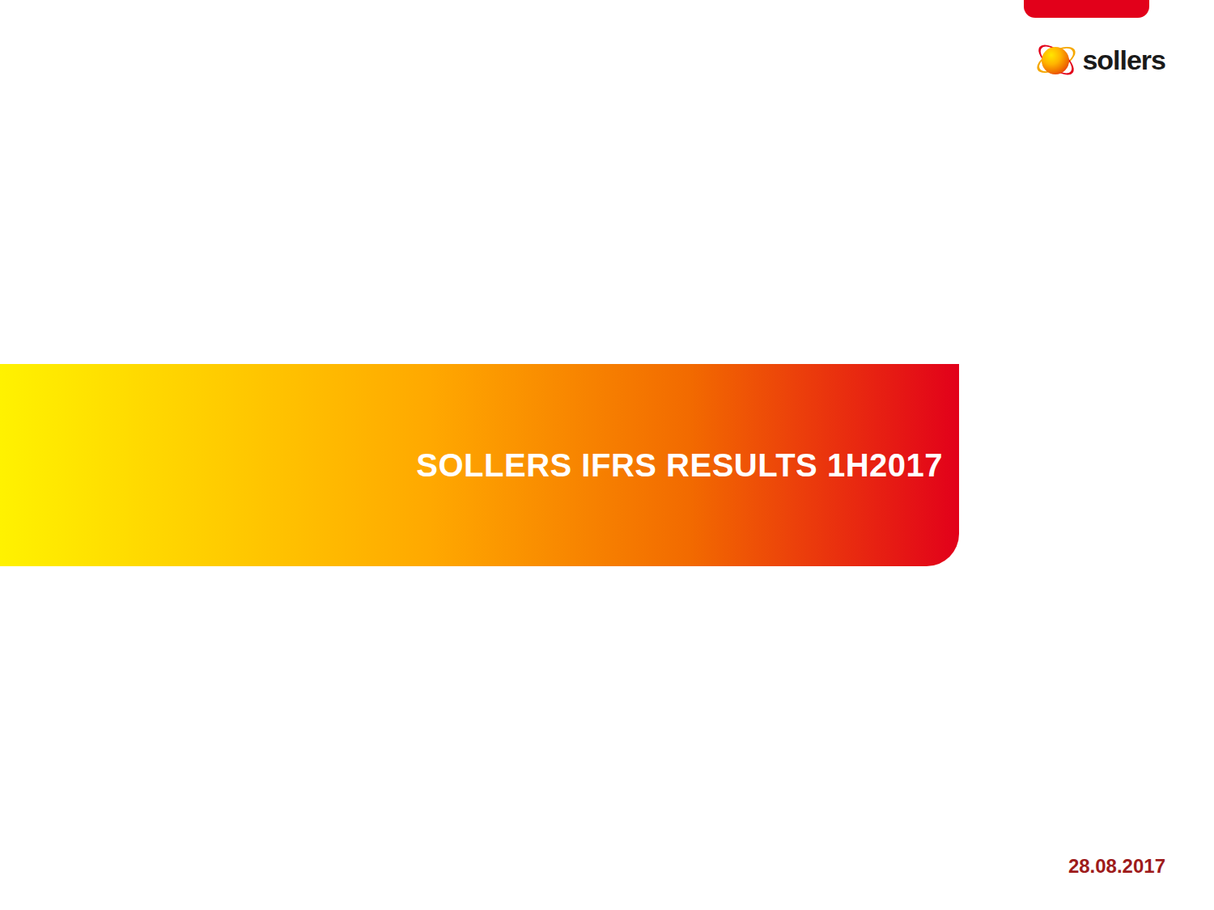sollers
SOLLERS IFRS RESULTS 1H2017
28.08.2017